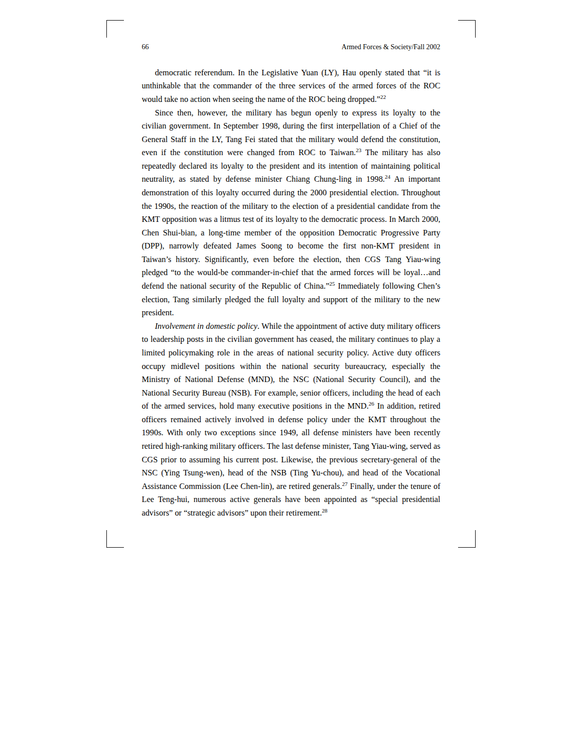66 Armed Forces & Society/Fall 2002
democratic referendum. In the Legislative Yuan (LY), Hau openly stated that “it is unthinkable that the commander of the three services of the armed forces of the ROC would take no action when seeing the name of the ROC being dropped.”22
Since then, however, the military has begun openly to express its loyalty to the civilian government. In September 1998, during the first interpellation of a Chief of the General Staff in the LY, Tang Fei stated that the military would defend the constitution, even if the constitution were changed from ROC to Taiwan.23 The military has also repeatedly declared its loyalty to the president and its intention of maintaining political neutrality, as stated by defense minister Chiang Chung-ling in 1998.24 An important demonstration of this loyalty occurred during the 2000 presidential election. Throughout the 1990s, the reaction of the military to the election of a presidential candidate from the KMT opposition was a litmus test of its loyalty to the democratic process. In March 2000, Chen Shui-bian, a long-time member of the opposition Democratic Progressive Party (DPP), narrowly defeated James Soong to become the first non-KMT president in Taiwan’s history. Significantly, even before the election, then CGS Tang Yiau-wing pledged “to the would-be commander-in-chief that the armed forces will be loyal…and defend the national security of the Republic of China.”25 Immediately following Chen’s election, Tang similarly pledged the full loyalty and support of the military to the new president.
Involvement in domestic policy. While the appointment of active duty military officers to leadership posts in the civilian government has ceased, the military continues to play a limited policymaking role in the areas of national security policy. Active duty officers occupy midlevel positions within the national security bureaucracy, especially the Ministry of National Defense (MND), the NSC (National Security Council), and the National Security Bureau (NSB). For example, senior officers, including the head of each of the armed services, hold many executive positions in the MND.26 In addition, retired officers remained actively involved in defense policy under the KMT throughout the 1990s. With only two exceptions since 1949, all defense ministers have been recently retired high-ranking military officers. The last defense minister, Tang Yiau-wing, served as CGS prior to assuming his current post. Likewise, the previous secretary-general of the NSC (Ying Tsung-wen), head of the NSB (Ting Yu-chou), and head of the Vocational Assistance Commission (Lee Chen-lin), are retired generals.27 Finally, under the tenure of Lee Teng-hui, numerous active generals have been appointed as “special presidential advisors” or “strategic advisors” upon their retirement.28